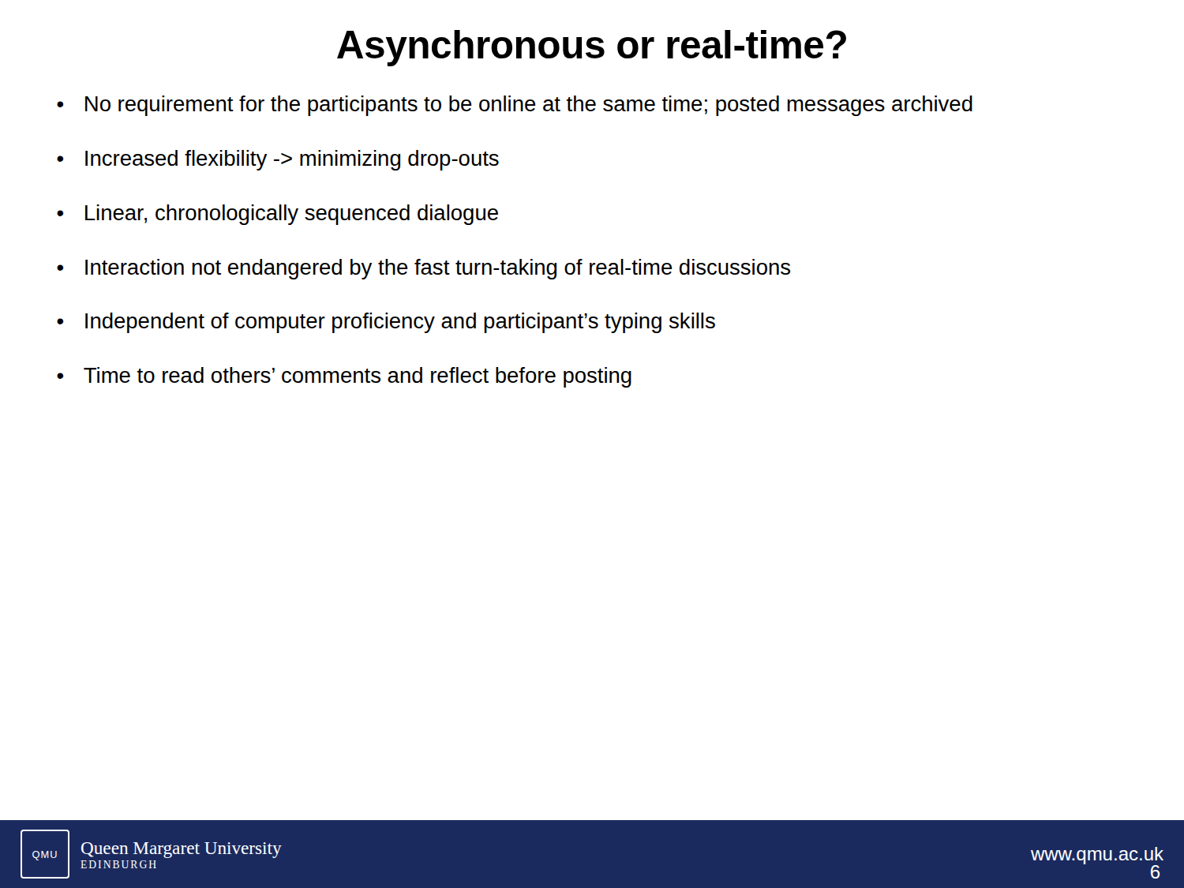Asynchronous or real-time?
No requirement for the participants to be online at the same time; posted messages archived
Increased flexibility -> minimizing drop-outs
Linear, chronologically sequenced dialogue
Interaction not endangered by the fast turn-taking of real-time discussions
Independent of computer proficiency and participant’s typing skills
Time to read others’ comments and reflect before posting
QMU
Queen Margaret University
EDINBURGH
www.qmu.ac.uk
6